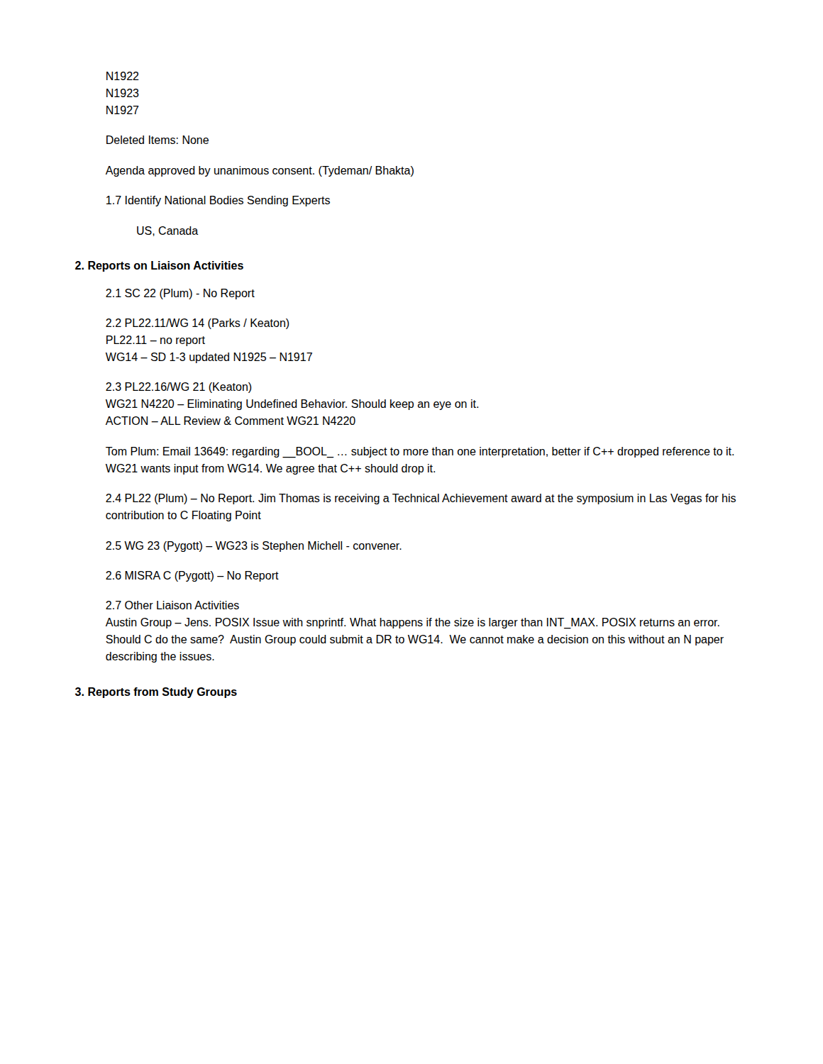N1922
N1923
N1927
Deleted Items: None
Agenda approved by unanimous consent. (Tydeman/ Bhakta)
1.7 Identify National Bodies Sending Experts
US, Canada
2. Reports on Liaison Activities
2.1 SC 22 (Plum) - No Report
2.2 PL22.11/WG 14 (Parks / Keaton)
PL22.11 – no report
WG14 – SD 1-3 updated N1925 – N1917
2.3 PL22.16/WG 21 (Keaton)
WG21 N4220 – Eliminating Undefined Behavior. Should keep an eye on it.
ACTION – ALL Review & Comment WG21 N4220
Tom Plum: Email 13649: regarding __BOOL_ … subject to more than one interpretation, better if C++ dropped reference to it. WG21 wants input from WG14. We agree that C++ should drop it.
2.4 PL22 (Plum) – No Report. Jim Thomas is receiving a Technical Achievement award at the symposium in Las Vegas for his contribution to C Floating Point
2.5 WG 23 (Pygott) – WG23 is Stephen Michell - convener.
2.6 MISRA C (Pygott) – No Report
2.7 Other Liaison Activities
Austin Group – Jens. POSIX Issue with snprintf. What happens if the size is larger than INT_MAX. POSIX returns an error. Should C do the same? Austin Group could submit a DR to WG14. We cannot make a decision on this without an N paper describing the issues.
3. Reports from Study Groups